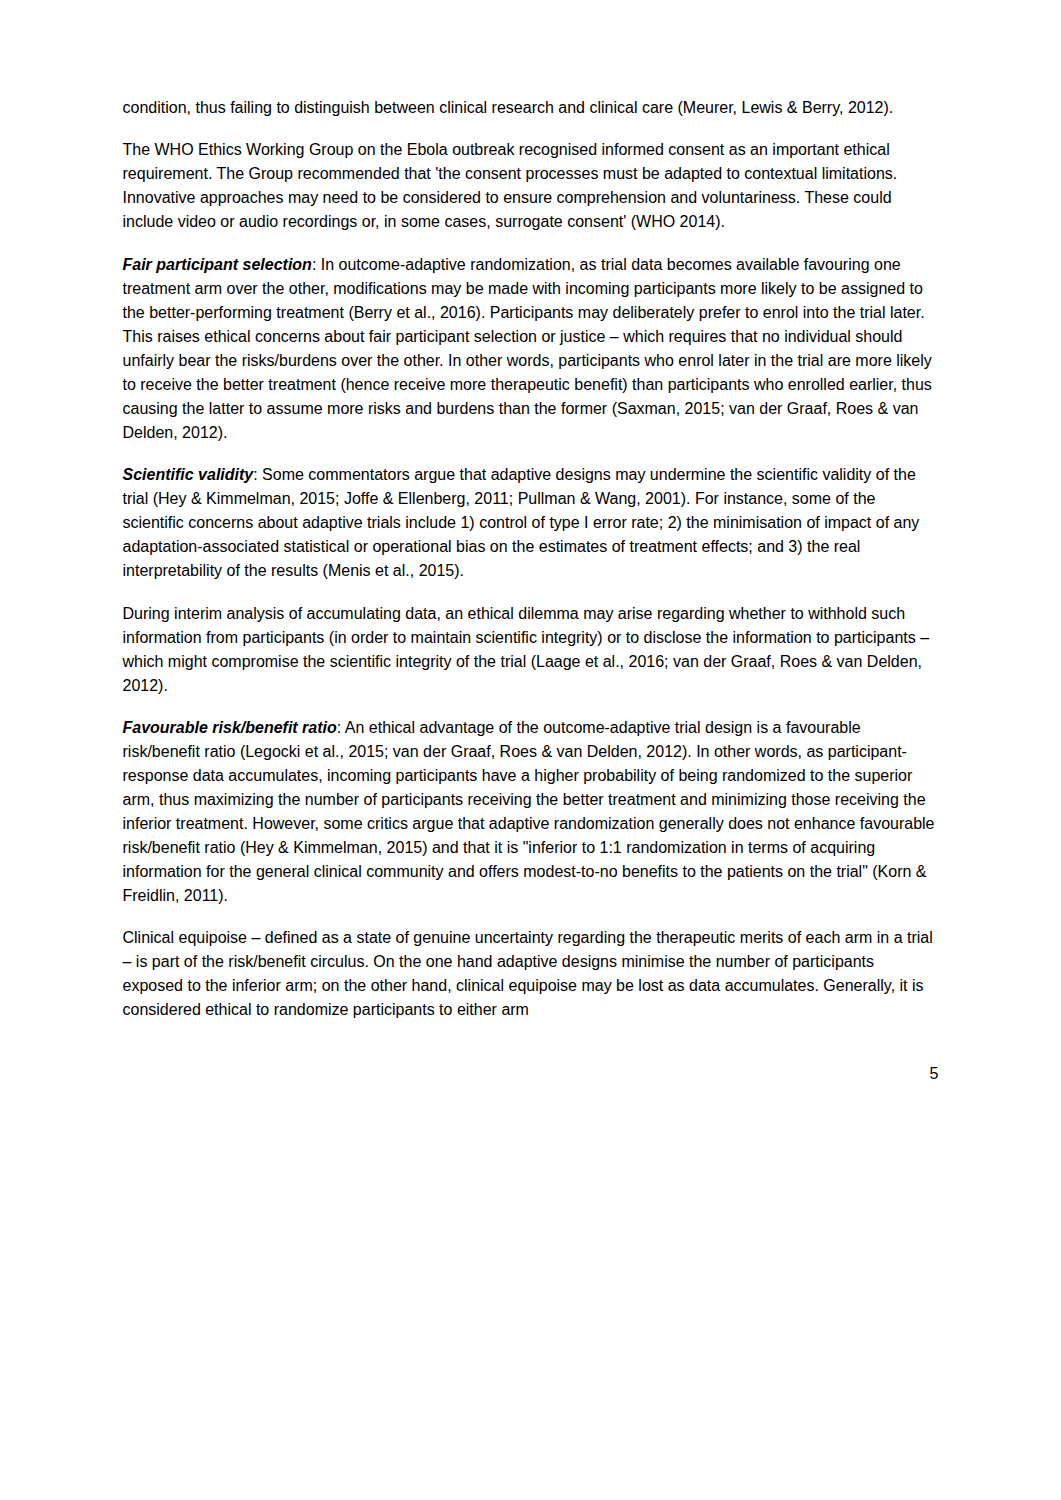condition, thus failing to distinguish between clinical research and clinical care (Meurer, Lewis & Berry, 2012).
The WHO Ethics Working Group on the Ebola outbreak recognised informed consent as an important ethical requirement. The Group recommended that 'the consent processes must be adapted to contextual limitations. Innovative approaches may need to be considered to ensure comprehension and voluntariness. These could include video or audio recordings or, in some cases, surrogate consent' (WHO 2014).
Fair participant selection: In outcome-adaptive randomization, as trial data becomes available favouring one treatment arm over the other, modifications may be made with incoming participants more likely to be assigned to the better-performing treatment (Berry et al., 2016). Participants may deliberately prefer to enrol into the trial later. This raises ethical concerns about fair participant selection or justice – which requires that no individual should unfairly bear the risks/burdens over the other. In other words, participants who enrol later in the trial are more likely to receive the better treatment (hence receive more therapeutic benefit) than participants who enrolled earlier, thus causing the latter to assume more risks and burdens than the former (Saxman, 2015; van der Graaf, Roes & van Delden, 2012).
Scientific validity: Some commentators argue that adaptive designs may undermine the scientific validity of the trial (Hey & Kimmelman, 2015; Joffe & Ellenberg, 2011; Pullman & Wang, 2001). For instance, some of the scientific concerns about adaptive trials include 1) control of type I error rate; 2) the minimisation of impact of any adaptation-associated statistical or operational bias on the estimates of treatment effects; and 3) the real interpretability of the results (Menis et al., 2015).
During interim analysis of accumulating data, an ethical dilemma may arise regarding whether to withhold such information from participants (in order to maintain scientific integrity) or to disclose the information to participants – which might compromise the scientific integrity of the trial (Laage et al., 2016; van der Graaf, Roes & van Delden, 2012).
Favourable risk/benefit ratio: An ethical advantage of the outcome-adaptive trial design is a favourable risk/benefit ratio (Legocki et al., 2015; van der Graaf, Roes & van Delden, 2012). In other words, as participant-response data accumulates, incoming participants have a higher probability of being randomized to the superior arm, thus maximizing the number of participants receiving the better treatment and minimizing those receiving the inferior treatment. However, some critics argue that adaptive randomization generally does not enhance favourable risk/benefit ratio (Hey & Kimmelman, 2015) and that it is "inferior to 1:1 randomization in terms of acquiring information for the general clinical community and offers modest-to-no benefits to the patients on the trial" (Korn & Freidlin, 2011).
Clinical equipoise – defined as a state of genuine uncertainty regarding the therapeutic merits of each arm in a trial – is part of the risk/benefit circulus. On the one hand adaptive designs minimise the number of participants exposed to the inferior arm; on the other hand, clinical equipoise may be lost as data accumulates. Generally, it is considered ethical to randomize participants to either arm
5